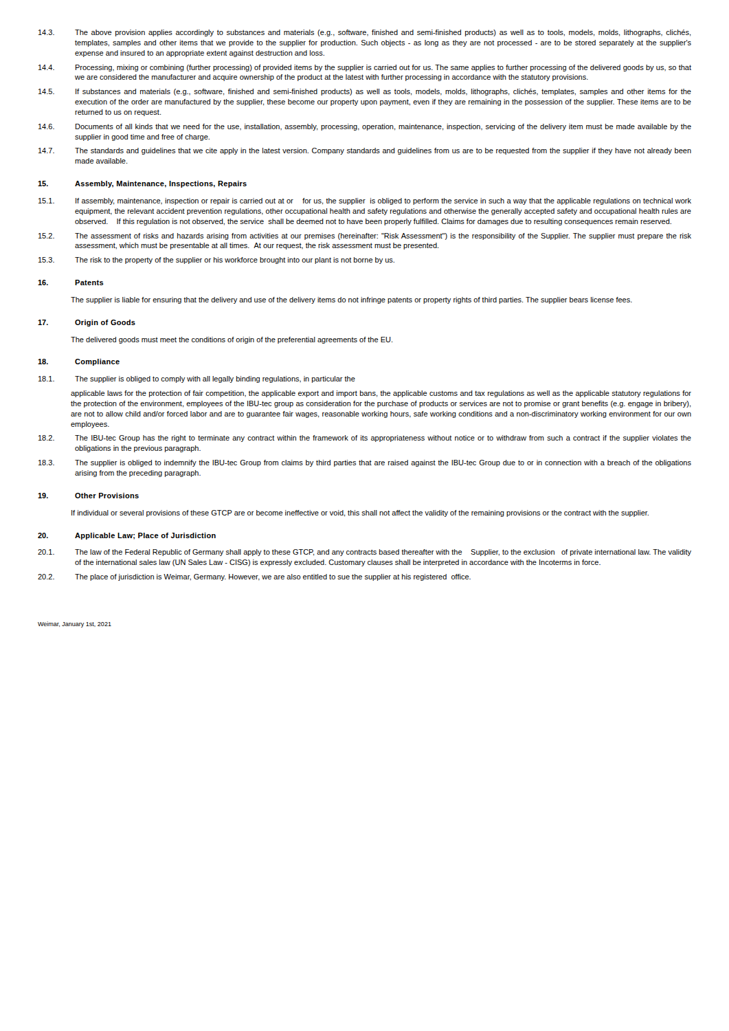14.3.
The above provision applies accordingly to substances and materials (e.g., software, finished and semi-finished products) as well as to tools, models, molds, lithographs, clichés, templates, samples and other items that we provide to the supplier for production. Such objects - as long as they are not processed - are to be stored separately at the supplier's expense and insured to an appropriate extent against destruction and loss.
14.4.
Processing, mixing or combining (further processing) of provided items by the supplier is carried out for us. The same applies to further processing of the delivered goods by us, so that we are considered the manufacturer and acquire ownership of the product at the latest with further processing in accordance with the statutory provisions.
14.5.
If substances and materials (e.g., software, finished and semi-finished products) as well as tools, models, molds, lithographs, clichés, templates, samples and other items for the execution of the order are manufactured by the supplier, these become our property upon payment, even if they are remaining in the possession of the supplier. These items are to be returned to us on request.
14.6.
Documents of all kinds that we need for the use, installation, assembly, processing, operation, maintenance, inspection, servicing of the delivery item must be made available by the supplier in good time and free of charge.
14.7.
The standards and guidelines that we cite apply in the latest version. Company standards and guidelines from us are to be requested from the supplier if they have not already been made available.
15. Assembly, Maintenance, Inspections, Repairs
15.1.
If assembly, maintenance, inspection or repair is carried out at or for us, the supplier is obliged to perform the service in such a way that the applicable regulations on technical work equipment, the relevant accident prevention regulations, other occupational health and safety regulations and otherwise the generally accepted safety and occupational health rules are observed. If this regulation is not observed, the service shall be deemed not to have been properly fulfilled. Claims for damages due to resulting consequences remain reserved.
15.2.
The assessment of risks and hazards arising from activities at our premises (hereinafter: "Risk Assessment") is the responsibility of the Supplier. The supplier must prepare the risk assessment, which must be presentable at all times. At our request, the risk assessment must be presented.
15.3.
The risk to the property of the supplier or his workforce brought into our plant is not borne by us.
16. Patents
The supplier is liable for ensuring that the delivery and use of the delivery items do not infringe patents or property rights of third parties. The supplier bears license fees.
17. Origin of Goods
The delivered goods must meet the conditions of origin of the preferential agreements of the EU.
18. Compliance
18.1.
The supplier is obliged to comply with all legally binding regulations, in particular the
applicable laws for the protection of fair competition, the applicable export and import bans, the applicable customs and tax regulations as well as the applicable statutory regulations for the protection of the environment, employees of the IBU-tec group as consideration for the purchase of products or services are not to promise or grant benefits (e.g. engage in bribery), are not to allow child and/or forced labor and are to guarantee fair wages, reasonable working hours, safe working conditions and a non-discriminatory working environment for our own employees.
18.2.
The IBU-tec Group has the right to terminate any contract within the framework of its appropriateness without notice or to withdraw from such a contract if the supplier violates the obligations in the previous paragraph.
18.3.
The supplier is obliged to indemnify the IBU-tec Group from claims by third parties that are raised against the IBU-tec Group due to or in connection with a breach of the obligations arising from the preceding paragraph.
19. Other Provisions
If individual or several provisions of these GTCP are or become ineffective or void, this shall not affect the validity of the remaining provisions or the contract with the supplier.
20. Applicable Law; Place of Jurisdiction
20.1.
The law of the Federal Republic of Germany shall apply to these GTCP, and any contracts based thereafter with the Supplier, to the exclusion of private international law. The validity of the international sales law (UN Sales Law - CISG) is expressly excluded. Customary clauses shall be interpreted in accordance with the Incoterms in force.
20.2.
The place of jurisdiction is Weimar, Germany. However, we are also entitled to sue the supplier at his registered office.
Weimar, January 1st, 2021